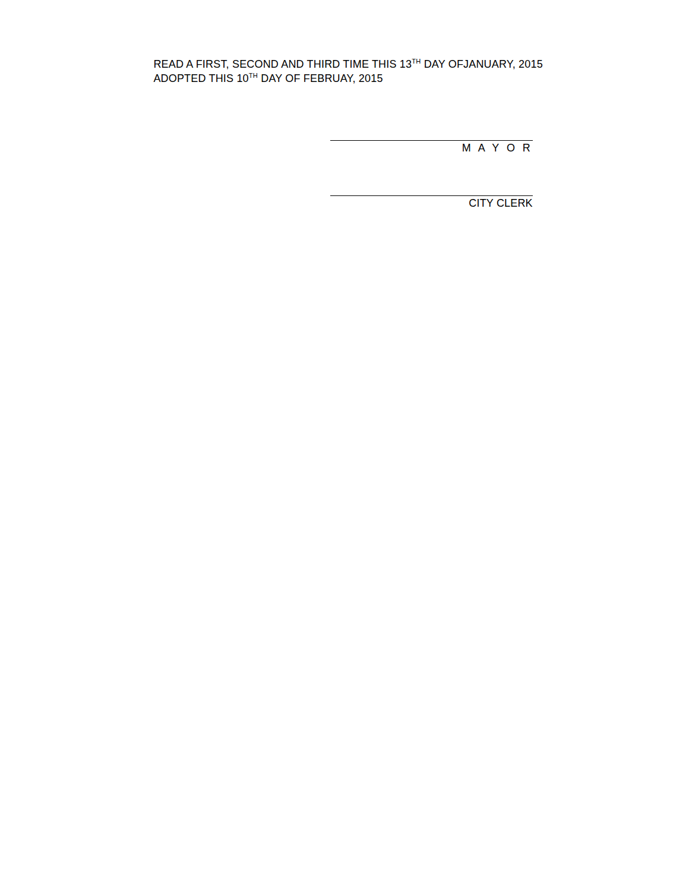READ A FIRST, SECOND AND THIRD TIME THIS 13TH DAY OFJANUARY, 2015
ADOPTED THIS 10TH DAY OF FEBRUAY, 2015
M A Y O R
CITY CLERK